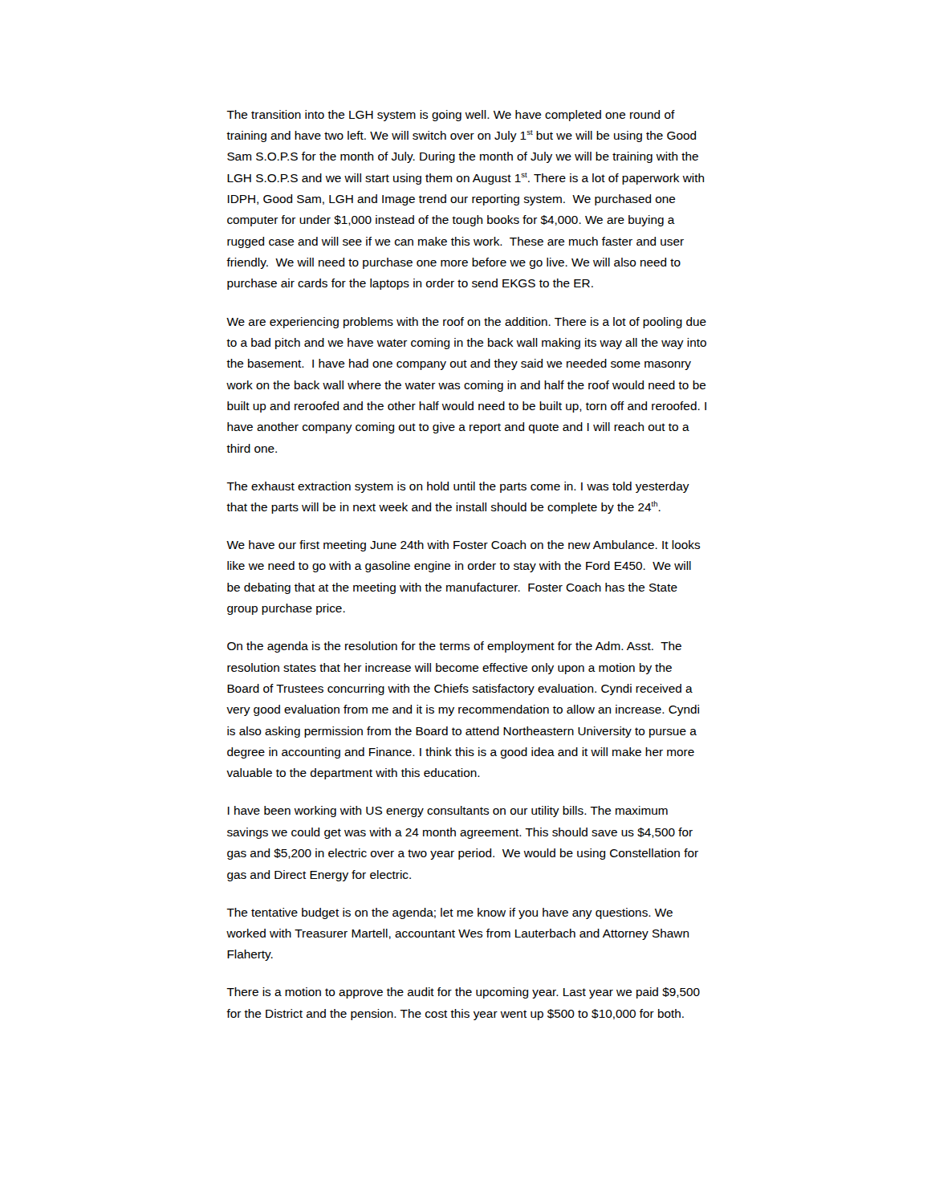The transition into the LGH system is going well. We have completed one round of training and have two left. We will switch over on July 1st but we will be using the Good Sam S.O.P.S for the month of July. During the month of July we will be training with the LGH S.O.P.S and we will start using them on August 1st. There is a lot of paperwork with IDPH, Good Sam, LGH and Image trend our reporting system. We purchased one computer for under $1,000 instead of the tough books for $4,000. We are buying a rugged case and will see if we can make this work. These are much faster and user friendly. We will need to purchase one more before we go live. We will also need to purchase air cards for the laptops in order to send EKGS to the ER.
We are experiencing problems with the roof on the addition. There is a lot of pooling due to a bad pitch and we have water coming in the back wall making its way all the way into the basement. I have had one company out and they said we needed some masonry work on the back wall where the water was coming in and half the roof would need to be built up and reroofed and the other half would need to be built up, torn off and reroofed. I have another company coming out to give a report and quote and I will reach out to a third one.
The exhaust extraction system is on hold until the parts come in. I was told yesterday that the parts will be in next week and the install should be complete by the 24th.
We have our first meeting June 24th with Foster Coach on the new Ambulance. It looks like we need to go with a gasoline engine in order to stay with the Ford E450. We will be debating that at the meeting with the manufacturer. Foster Coach has the State group purchase price.
On the agenda is the resolution for the terms of employment for the Adm. Asst. The resolution states that her increase will become effective only upon a motion by the Board of Trustees concurring with the Chiefs satisfactory evaluation. Cyndi received a very good evaluation from me and it is my recommendation to allow an increase. Cyndi is also asking permission from the Board to attend Northeastern University to pursue a degree in accounting and Finance. I think this is a good idea and it will make her more valuable to the department with this education.
I have been working with US energy consultants on our utility bills. The maximum savings we could get was with a 24 month agreement. This should save us $4,500 for gas and $5,200 in electric over a two year period. We would be using Constellation for gas and Direct Energy for electric.
The tentative budget is on the agenda; let me know if you have any questions. We worked with Treasurer Martell, accountant Wes from Lauterbach and Attorney Shawn Flaherty.
There is a motion to approve the audit for the upcoming year. Last year we paid $9,500 for the District and the pension. The cost this year went up $500 to $10,000 for both.